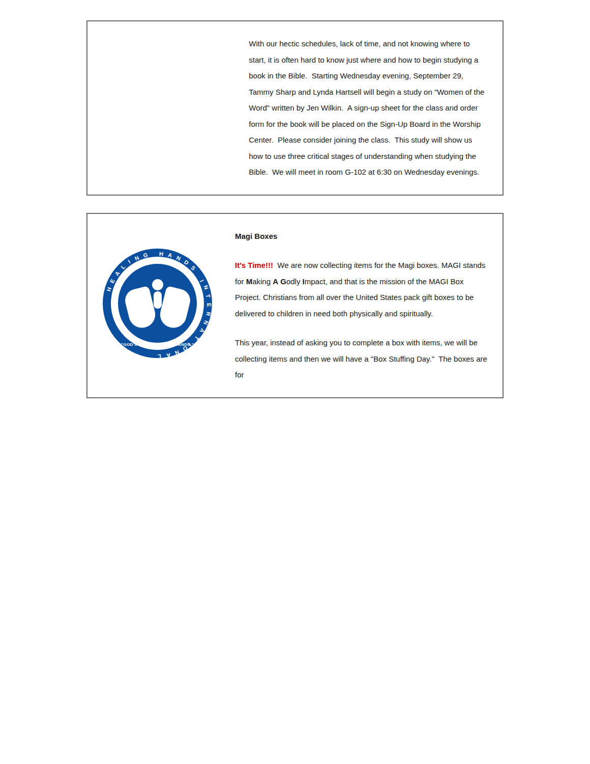With our hectic schedules, lack of time, and not knowing where to start, it is often hard to know just where and how to begin studying a book in the Bible. Starting Wednesday evening, September 29, Tammy Sharp and Lynda Hartsell will begin a study on "Women of the Word" written by Jen Wilkin. A sign-up sheet for the class and order form for the book will be placed on the Sign-Up Board in the Worship Center. Please consider joining the class. This study will show us how to use three critical stages of understanding when studying the Bible. We will meet in room G-102 at 6:30 on Wednesday evenings.
H E A L I N G H A N D S I N T E R N A T I O N A L
"GOD'S HEALING. YOUR HANDS."
Magi Boxes
It's Time!!! We are now collecting items for the Magi boxes. MAGI stands for Making A Godly Impact, and that is the mission of the MAGI Box Project. Christians from all over the United States pack gift boxes to be delivered to children in need both physically and spiritually.
This year, instead of asking you to complete a box with items, we will be collecting items and then we will have a "Box Stuffing Day." The boxes are for